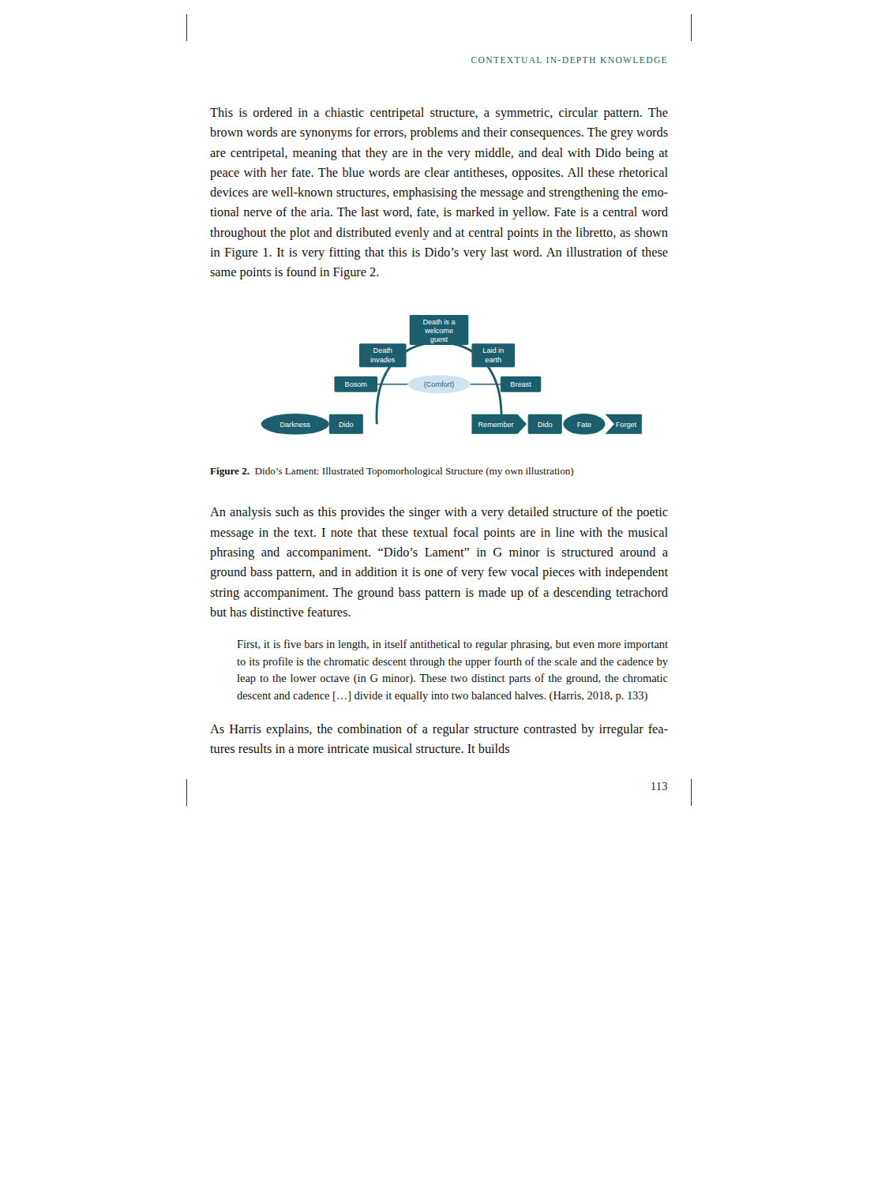Contextual In-Depth Knowledge
This is ordered in a chiastic centripetal structure, a symmetric, circular pattern. The brown words are synonyms for errors, problems and their consequences. The grey words are centripetal, meaning that they are in the very middle, and deal with Dido being at peace with her fate. The blue words are clear antitheses, opposites. All these rhetorical devices are well-known structures, emphasising the message and strengthening the emotional nerve of the aria. The last word, fate, is marked in yellow. Fate is a central word throughout the plot and distributed evenly and at central points in the libretto, as shown in Figure 1. It is very fitting that this is Dido’s very last word. An illustration of these same points is found in Figure 2.
Death is a welcome guest Death invades Laid in earth Bosom (Comfort) Breast Darkness Dido Remember Dido Fate Forget
Figure 2. Dido’s Lament: Illustrated Topomorhological Structure (my own illustration)
An analysis such as this provides the singer with a very detailed structure of the poetic message in the text. I note that these textual focal points are in line with the musical phrasing and accompaniment. “Dido’s Lament” in G minor is structured around a ground bass pattern, and in addition it is one of very few vocal pieces with independent string accompaniment. The ground bass pattern is made up of a descending tetrachord but has distinctive features.
First, it is five bars in length, in itself antithetical to regular phrasing, but even more important to its profile is the chromatic descent through the upper fourth of the scale and the cadence by leap to the lower octave (in G minor). These two distinct parts of the ground, the chromatic descent and cadence […] divide it equally into two balanced halves. (Harris, 2018, p. 133)
As Harris explains, the combination of a regular structure contrasted by irregular features results in a more intricate musical structure. It builds
113